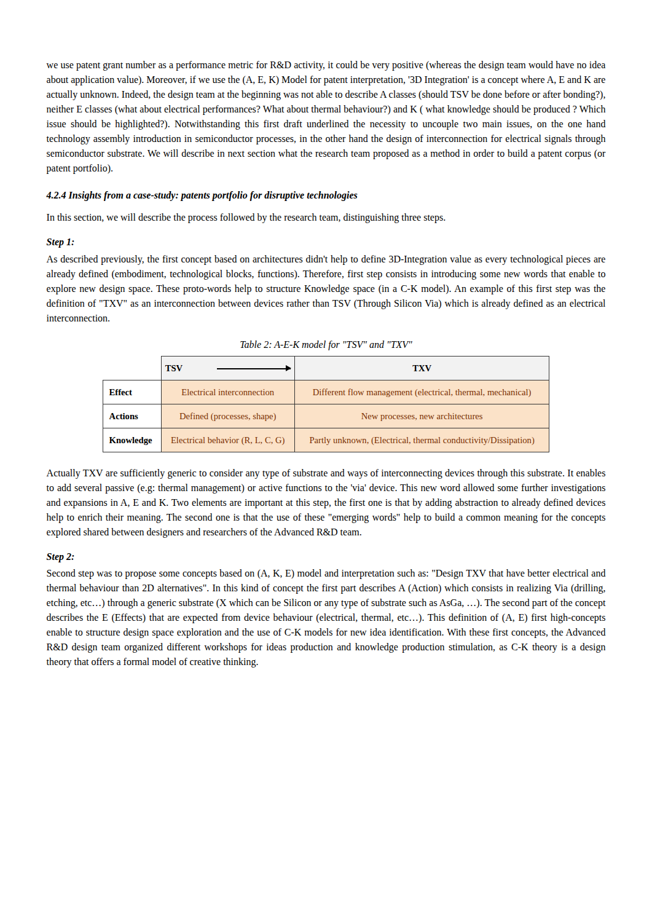we use patent grant number as a performance metric for R&D activity, it could be very positive (whereas the design team would have no idea about application value). Moreover, if we use the (A, E, K) Model for patent interpretation, '3D Integration' is a concept where A, E and K are actually unknown. Indeed, the design team at the beginning was not able to describe A classes (should TSV be done before or after bonding?), neither E classes (what about electrical performances? What about thermal behaviour?) and K ( what knowledge should be produced ? Which issue should be highlighted?). Notwithstanding this first draft underlined the necessity to uncouple two main issues, on the one hand technology assembly introduction in semiconductor processes, in the other hand the design of interconnection for electrical signals through semiconductor substrate. We will describe in next section what the research team proposed as a method in order to build a patent corpus (or patent portfolio).
4.2.4 Insights from a case-study: patents portfolio for disruptive technologies
In this section, we will describe the process followed by the research team, distinguishing three steps.
Step 1:
As described previously, the first concept based on architectures didn't help to define 3D-Integration value as every technological pieces are already defined (embodiment, technological blocks, functions). Therefore, first step consists in introducing some new words that enable to explore new design space. These proto-words help to structure Knowledge space (in a C-K model). An example of this first step was the definition of "TXV" as an interconnection between devices rather than TSV (Through Silicon Via) which is already defined as an electrical interconnection.
Table 2: A-E-K model for "TSV" and "TXV"
| | TSV | TXV |
| Effect | Electrical interconnection | Different flow management (electrical, thermal, mechanical) |
| Actions | Defined (processes, shape) | New processes, new architectures |
| Knowledge | Electrical behavior (R, L, C, G) | Partly unknown, (Electrical, thermal conductivity/Dissipation) |
Actually TXV are sufficiently generic to consider any type of substrate and ways of interconnecting devices through this substrate. It enables to add several passive (e.g: thermal management) or active functions to the 'via' device. This new word allowed some further investigations and expansions in A, E and K. Two elements are important at this step, the first one is that by adding abstraction to already defined devices help to enrich their meaning. The second one is that the use of these "emerging words" help to build a common meaning for the concepts explored shared between designers and researchers of the Advanced R&D team.
Step 2:
Second step was to propose some concepts based on (A, K, E) model and interpretation such as: "Design TXV that have better electrical and thermal behaviour than 2D alternatives". In this kind of concept the first part describes A (Action) which consists in realizing Via (drilling, etching, etc…) through a generic substrate (X which can be Silicon or any type of substrate such as AsGa, …). The second part of the concept describes the E (Effects) that are expected from device behaviour (electrical, thermal, etc…). This definition of (A, E) first high-concepts enable to structure design space exploration and the use of C-K models for new idea identification. With these first concepts, the Advanced R&D design team organized different workshops for ideas production and knowledge production stimulation, as C-K theory is a design theory that offers a formal model of creative thinking.